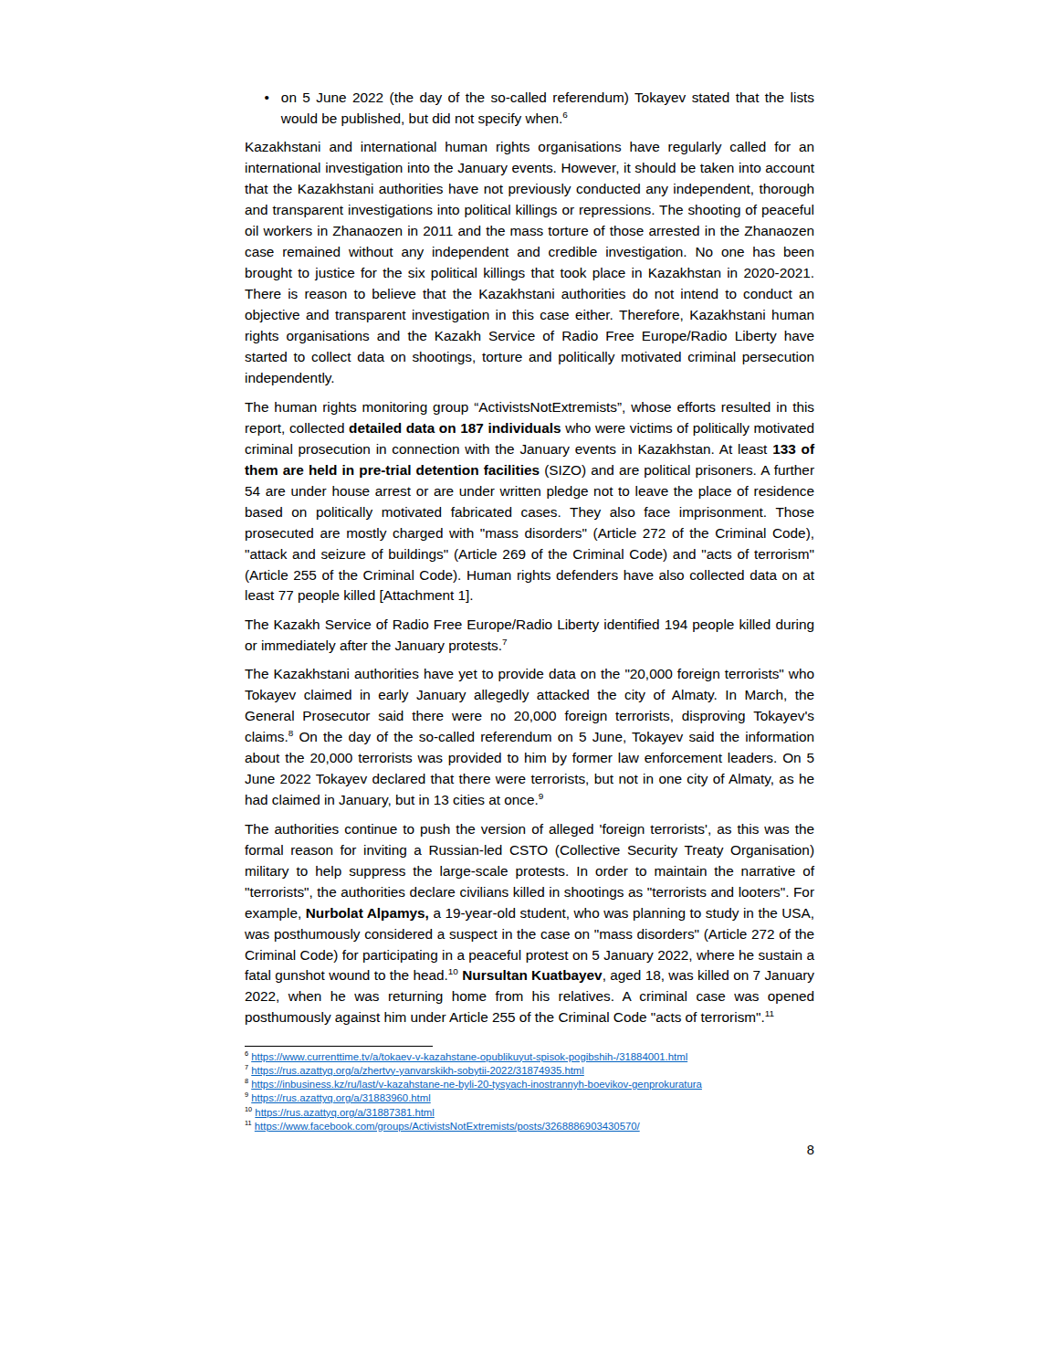on 5 June 2022 (the day of the so-called referendum) Tokayev stated that the lists would be published, but did not specify when.6
Kazakhstani and international human rights organisations have regularly called for an international investigation into the January events. However, it should be taken into account that the Kazakhstani authorities have not previously conducted any independent, thorough and transparent investigations into political killings or repressions. The shooting of peaceful oil workers in Zhanaozen in 2011 and the mass torture of those arrested in the Zhanaozen case remained without any independent and credible investigation. No one has been brought to justice for the six political killings that took place in Kazakhstan in 2020-2021. There is reason to believe that the Kazakhstani authorities do not intend to conduct an objective and transparent investigation in this case either. Therefore, Kazakhstani human rights organisations and the Kazakh Service of Radio Free Europe/Radio Liberty have started to collect data on shootings, torture and politically motivated criminal persecution independently.
The human rights monitoring group “ActivistsNotExtremists”, whose efforts resulted in this report, collected detailed data on 187 individuals who were victims of politically motivated criminal prosecution in connection with the January events in Kazakhstan. At least 133 of them are held in pre-trial detention facilities (SIZO) and are political prisoners. A further 54 are under house arrest or are under written pledge not to leave the place of residence based on politically motivated fabricated cases. They also face imprisonment. Those prosecuted are mostly charged with "mass disorders" (Article 272 of the Criminal Code), "attack and seizure of buildings" (Article 269 of the Criminal Code) and "acts of terrorism" (Article 255 of the Criminal Code). Human rights defenders have also collected data on at least 77 people killed [Attachment 1].
The Kazakh Service of Radio Free Europe/Radio Liberty identified 194 people killed during or immediately after the January protests.7
The Kazakhstani authorities have yet to provide data on the "20,000 foreign terrorists" who Tokayev claimed in early January allegedly attacked the city of Almaty. In March, the General Prosecutor said there were no 20,000 foreign terrorists, disproving Tokayev's claims.8 On the day of the so-called referendum on 5 June, Tokayev said the information about the 20,000 terrorists was provided to him by former law enforcement leaders. On 5 June 2022 Tokayev declared that there were terrorists, but not in one city of Almaty, as he had claimed in January, but in 13 cities at once.9
The authorities continue to push the version of alleged 'foreign terrorists', as this was the formal reason for inviting a Russian-led CSTO (Collective Security Treaty Organisation) military to help suppress the large-scale protests. In order to maintain the narrative of "terrorists", the authorities declare civilians killed in shootings as "terrorists and looters". For example, Nurbolat Alpamys, a 19-year-old student, who was planning to study in the USA, was posthumously considered a suspect in the case on "mass disorders" (Article 272 of the Criminal Code) for participating in a peaceful protest on 5 January 2022, where he sustain a fatal gunshot wound to the head.10 Nursultan Kuatbayev, aged 18, was killed on 7 January 2022, when he was returning home from his relatives. A criminal case was opened posthumously against him under Article 255 of the Criminal Code "acts of terrorism".11
6 https://www.currenttime.tv/a/tokaev-v-kazahstane-opublikuyut-spisok-pogibshih-/31884001.html
7 https://rus.azattyq.org/a/zhertvy-yanvarskikh-sobytii-2022/31874935.html
8 https://inbusiness.kz/ru/last/v-kazahstane-ne-byli-20-tysyach-inostrannyh-boevikov-genprokuratura
9 https://rus.azattyq.org/a/31883960.html
10 https://rus.azattyq.org/a/31887381.html
11 https://www.facebook.com/groups/ActivistsNotExtremists/posts/3268886903430570/
8